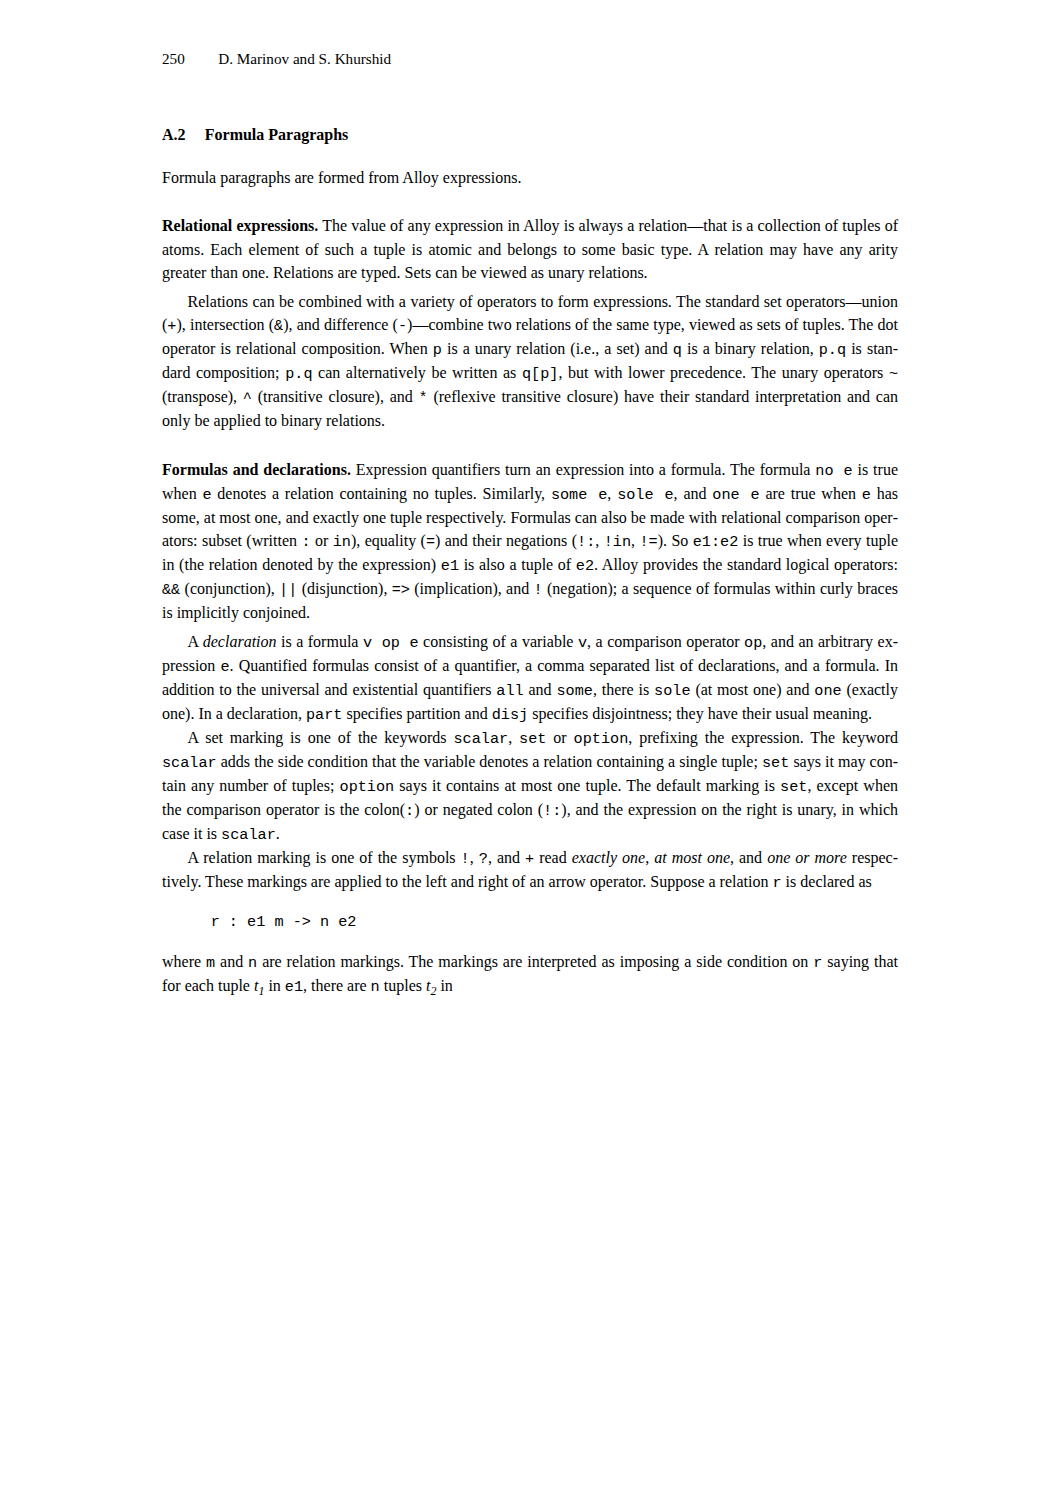250 D. Marinov and S. Khurshid
A.2 Formula Paragraphs
Formula paragraphs are formed from Alloy expressions.
Relational expressions. The value of any expression in Alloy is always a relation—that is a collection of tuples of atoms. Each element of such a tuple is atomic and belongs to some basic type. A relation may have any arity greater than one. Relations are typed. Sets can be viewed as unary relations.
Relations can be combined with a variety of operators to form expressions. The standard set operators—union (+), intersection (&), and difference (-)—combine two relations of the same type, viewed as sets of tuples. The dot operator is relational composition. When p is a unary relation (i.e., a set) and q is a binary relation, p.q is standard composition; p.q can alternatively be written as q[p], but with lower precedence. The unary operators ~ (transpose), ^ (transitive closure), and * (reflexive transitive closure) have their standard interpretation and can only be applied to binary relations.
Formulas and declarations. Expression quantifiers turn an expression into a formula. The formula no e is true when e denotes a relation containing no tuples. Similarly, some e, sole e, and one e are true when e has some, at most one, and exactly one tuple respectively. Formulas can also be made with relational comparison operators: subset (written : or in), equality (=) and their negations (!:, !in, !=). So e1:e2 is true when every tuple in (the relation denoted by the expression) e1 is also a tuple of e2. Alloy provides the standard logical operators: && (conjunction), || (disjunction), => (implication), and ! (negation); a sequence of formulas within curly braces is implicitly conjoined.
A declaration is a formula v op e consisting of a variable v, a comparison operator op, and an arbitrary expression e. Quantified formulas consist of a quantifier, a comma separated list of declarations, and a formula. In addition to the universal and existential quantifiers all and some, there is sole (at most one) and one (exactly one). In a declaration, part specifies partition and disj specifies disjointness; they have their usual meaning.
A set marking is one of the keywords scalar, set or option, prefixing the expression. The keyword scalar adds the side condition that the variable denotes a relation containing a single tuple; set says it may contain any number of tuples; option says it contains at most one tuple. The default marking is set, except when the comparison operator is the colon(:) or negated colon (!:), and the expression on the right is unary, in which case it is scalar.
A relation marking is one of the symbols !, ?, and + read exactly one, at most one, and one or more respectively. These markings are applied to the left and right of an arrow operator. Suppose a relation r is declared as
r : e1 m -> n e2
where m and n are relation markings. The markings are interpreted as imposing a side condition on r saying that for each tuple t1 in e1, there are n tuples t2 in